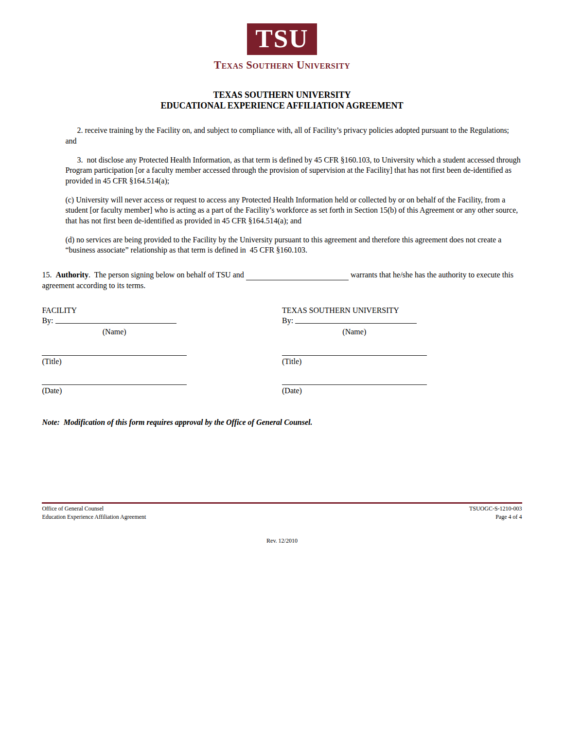TSU
Texas Southern University
TEXAS SOUTHERN UNIVERSITY
EDUCATIONAL EXPERIENCE AFFILIATION AGREEMENT
2. receive training by the Facility on, and subject to compliance with, all of Facility’s privacy policies adopted pursuant to the Regulations; and
3. not disclose any Protected Health Information, as that term is defined by 45 CFR §160.103, to University which a student accessed through Program participation [or a faculty member accessed through the provision of supervision at the Facility] that has not first been de-identified as provided in 45 CFR §164.514(a);
(c) University will never access or request to access any Protected Health Information held or collected by or on behalf of the Facility, from a student [or faculty member] who is acting as a part of the Facility’s workforce as set forth in Section 15(b) of this Agreement or any other source, that has not first been de-identified as provided in 45 CFR §164.514(a); and
(d) no services are being provided to the Facility by the University pursuant to this agreement and therefore this agreement does not create a “business associate” relationship as that term is defined in 45 CFR §160.103.
15. Authority. The person signing below on behalf of TSU and warrants that he/she has the authority to execute this agreement according to its terms.
| FACILITY | TEXAS SOUTHERN UNIVERSITY |
| By: | By: |
| (Name) | (Name) |
| (Title) | (Title) |
| (Date) | (Date) |
Note: Modification of this form requires approval by the Office of General Counsel.
| Office of General Counsel | TSUOGC-S-1210-003 |
| Education Experience Affiliation Agreement | Page 4 of 4 |
Rev. 12/2010